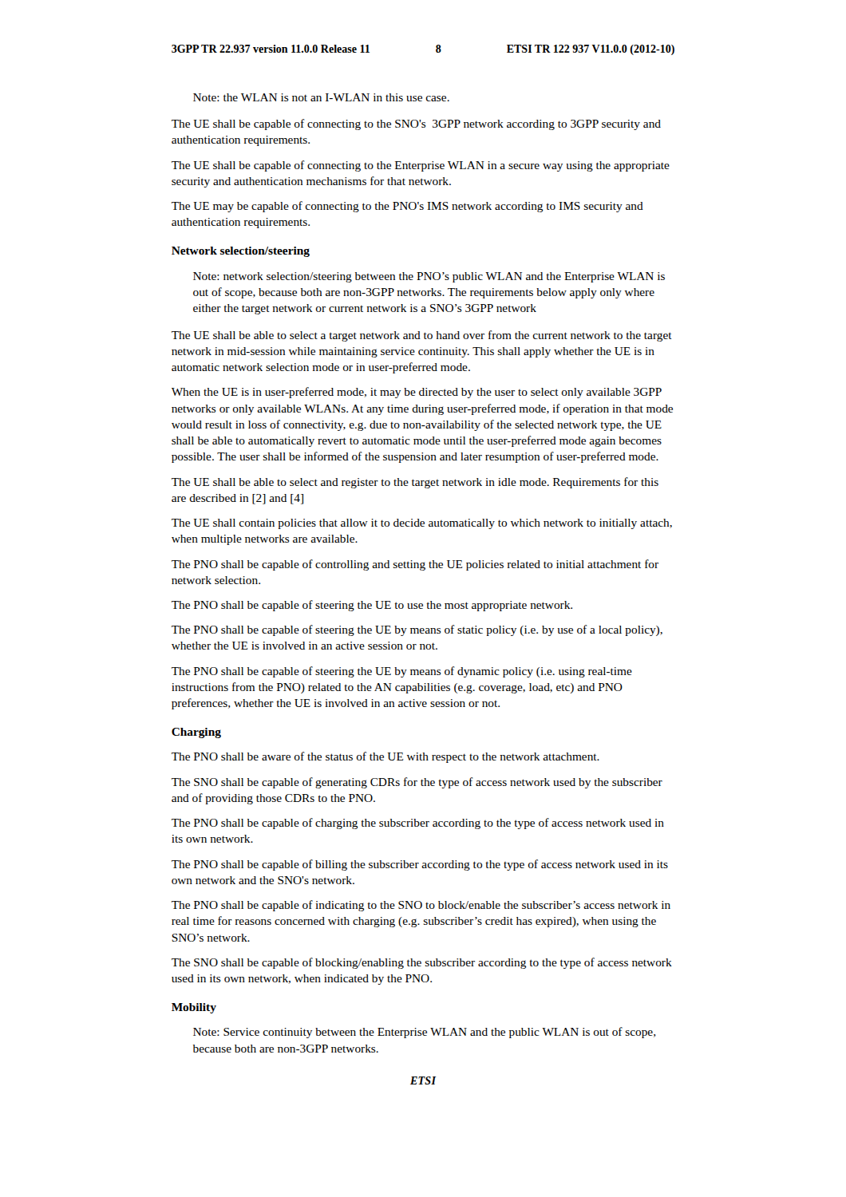3GPP TR 22.937 version 11.0.0 Release 11 8 ETSI TR 122 937 V11.0.0 (2012-10)
Note: the WLAN is not an I-WLAN in this use case.
The UE shall be capable of connecting to the SNO's 3GPP network according to 3GPP security and authentication requirements.
The UE shall be capable of connecting to the Enterprise WLAN in a secure way using the appropriate security and authentication mechanisms for that network.
The UE may be capable of connecting to the PNO's IMS network according to IMS security and authentication requirements.
Network selection/steering
Note: network selection/steering between the PNO’s public WLAN and the Enterprise WLAN is out of scope, because both are non-3GPP networks. The requirements below apply only where either the target network or current network is a SNO’s 3GPP network
The UE shall be able to select a target network and to hand over from the current network to the target network in mid-session while maintaining service continuity. This shall apply whether the UE is in automatic network selection mode or in user-preferred mode.
When the UE is in user-preferred mode, it may be directed by the user to select only available 3GPP networks or only available WLANs. At any time during user-preferred mode, if operation in that mode would result in loss of connectivity, e.g. due to non-availability of the selected network type, the UE shall be able to automatically revert to automatic mode until the user-preferred mode again becomes possible. The user shall be informed of the suspension and later resumption of user-preferred mode.
The UE shall be able to select and register to the target network in idle mode. Requirements for this are described in [2] and [4]
The UE shall contain policies that allow it to decide automatically to which network to initially attach, when multiple networks are available.
The PNO shall be capable of controlling and setting the UE policies related to initial attachment for network selection.
The PNO shall be capable of steering the UE to use the most appropriate network.
The PNO shall be capable of steering the UE by means of static policy (i.e. by use of a local policy), whether the UE is involved in an active session or not.
The PNO shall be capable of steering the UE by means of dynamic policy (i.e. using real-time instructions from the PNO) related to the AN capabilities (e.g. coverage, load, etc) and PNO preferences, whether the UE is involved in an active session or not.
Charging
The PNO shall be aware of the status of the UE with respect to the network attachment.
The SNO shall be capable of generating CDRs for the type of access network used by the subscriber and of providing those CDRs to the PNO.
The PNO shall be capable of charging the subscriber according to the type of access network used in its own network.
The PNO shall be capable of billing the subscriber according to the type of access network used in its own network and the SNO's network.
The PNO shall be capable of indicating to the SNO to block/enable the subscriber’s access network in real time for reasons concerned with charging (e.g. subscriber’s credit has expired), when using the SNO’s network.
The SNO shall be capable of blocking/enabling the subscriber according to the type of access network used in its own network, when indicated by the PNO.
Mobility
Note: Service continuity between the Enterprise WLAN and the public WLAN is out of scope, because both are non-3GPP networks.
ETSI